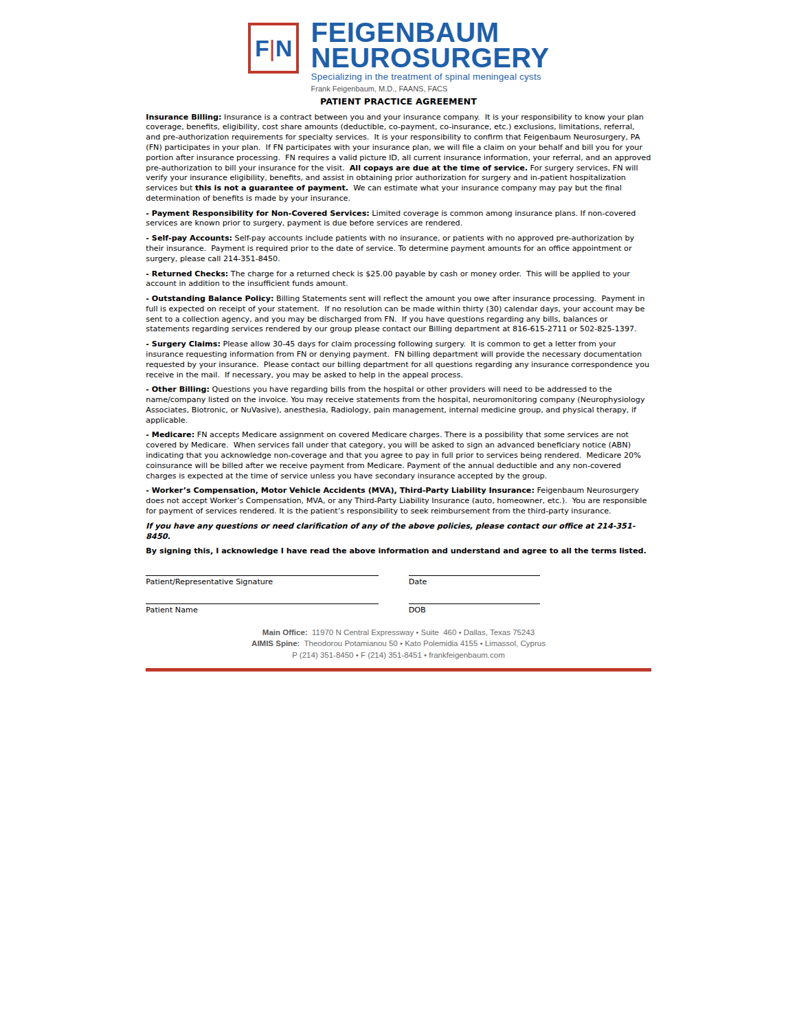F|N
FEIGENBAUM
NEUROSURGERY
Specializing in the treatment of spinal meningeal cysts
Frank Feigenbaum, M.D., FAANS, FACS
PATIENT PRACTICE AGREEMENT
Insurance Billing: Insurance is a contract between you and your insurance company. It is your responsibility to know your plan coverage, benefits, eligibility, cost share amounts (deductible, co-payment, co-insurance, etc.) exclusions, limitations, referral, and pre-authorization requirements for specialty services. It is your responsibility to confirm that Feigenbaum Neurosurgery, PA (FN) participates in your plan. If FN participates with your insurance plan, we will file a claim on your behalf and bill you for your portion after insurance processing. FN requires a valid picture ID, all current insurance information, your referral, and an approved pre-authorization to bill your insurance for the visit. All copays are due at the time of service. For surgery services, FN will verify your insurance eligibility, benefits, and assist in obtaining prior authorization for surgery and in-patient hospitalization services but this is not a guarantee of payment. We can estimate what your insurance company may pay but the final determination of benefits is made by your insurance.
- Payment Responsibility for Non-Covered Services: Limited coverage is common among insurance plans. If non-covered services are known prior to surgery, payment is due before services are rendered.
- Self-pay Accounts: Self-pay accounts include patients with no insurance, or patients with no approved pre-authorization by their insurance. Payment is required prior to the date of service. To determine payment amounts for an office appointment or surgery, please call 214-351-8450.
- Returned Checks: The charge for a returned check is $25.00 payable by cash or money order. This will be applied to your account in addition to the insufficient funds amount.
- Outstanding Balance Policy: Billing Statements sent will reflect the amount you owe after insurance processing. Payment in full is expected on receipt of your statement. If no resolution can be made within thirty (30) calendar days, your account may be sent to a collection agency, and you may be discharged from FN. If you have questions regarding any bills, balances or statements regarding services rendered by our group please contact our Billing department at 816-615-2711 or 502-825-1397.
- Surgery Claims: Please allow 30-45 days for claim processing following surgery. It is common to get a letter from your insurance requesting information from FN or denying payment. FN billing department will provide the necessary documentation requested by your insurance. Please contact our billing department for all questions regarding any insurance correspondence you receive in the mail. If necessary, you may be asked to help in the appeal process.
- Other Billing: Questions you have regarding bills from the hospital or other providers will need to be addressed to the name/company listed on the invoice. You may receive statements from the hospital, neuromonitoring company (Neurophysiology Associates, Biotronic, or NuVasive), anesthesia, Radiology, pain management, internal medicine group, and physical therapy, if applicable.
- Medicare: FN accepts Medicare assignment on covered Medicare charges. There is a possibility that some services are not covered by Medicare. When services fall under that category, you will be asked to sign an advanced beneficiary notice (ABN) indicating that you acknowledge non-coverage and that you agree to pay in full prior to services being rendered. Medicare 20% coinsurance will be billed after we receive payment from Medicare. Payment of the annual deductible and any non-covered charges is expected at the time of service unless you have secondary insurance accepted by the group.
- Worker’s Compensation, Motor Vehicle Accidents (MVA), Third-Party Liability Insurance: Feigenbaum Neurosurgery does not accept Worker’s Compensation, MVA, or any Third-Party Liability Insurance (auto, homeowner, etc.). You are responsible for payment of services rendered. It is the patient’s responsibility to seek reimbursement from the third-party insurance.
If you have any questions or need clarification of any of the above policies, please contact our office at 214-351-8450.
By signing this, I acknowledge I have read the above information and understand and agree to all the terms listed.
| Patient/Representative Signature | | Date | |
| Patient Name | | DOB | |
Main Office: 11970 N Central Expressway • Suite 460 • Dallas, Texas 75243
AIMIS Spine: Theodorou Potamianou 50 • Kato Polemidia 4155 • Limassol, Cyprus
P (214) 351-8450 • F (214) 351-8451 • frankfeigenbaum.com